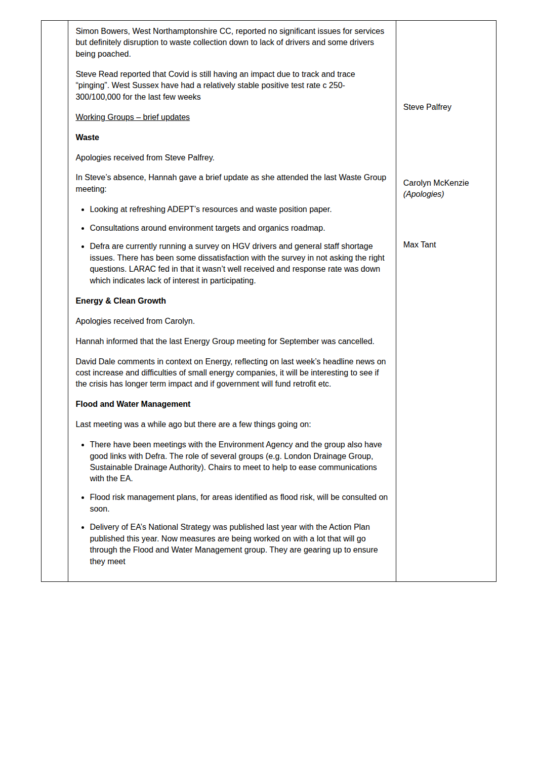| | Simon Bowers, West Northamptonshire CC, reported no significant issues for services but definitely disruption to waste collection down to lack of drivers and some drivers being poached. Steve Read reported that Covid is still having an impact due to track and trace “pinging”. West Sussex have had a relatively stable positive test rate c 250-300/100,000 for the last few weeks Working Groups – brief updates Waste Apologies received from Steve Palfrey. In Steve’s absence, Hannah gave a brief update as she attended the last Waste Group meeting: Looking at refreshing ADEPT’s resources and waste position paper. Consultations around environment targets and organics roadmap. Defra are currently running a survey on HGV drivers and general staff shortage issues. There has been some dissatisfaction with the survey in not asking the right questions. LARAC fed in that it wasn’t well received and response rate was down which indicates lack of interest in participating. Energy & Clean Growth Apologies received from Carolyn. Hannah informed that the last Energy Group meeting for September was cancelled. David Dale comments in context on Energy, reflecting on last week’s headline news on cost increase and difficulties of small energy companies, it will be interesting to see if the crisis has longer term impact and if government will fund retrofit etc. Flood and Water Management Last meeting was a while ago but there are a few things going on: There have been meetings with the Environment Agency and the group also have good links with Defra. The role of several groups (e.g. London Drainage Group, Sustainable Drainage Authority). Chairs to meet to help to ease communications with the EA. Flood risk management plans, for areas identified as flood risk, will be consulted on soon. Delivery of EA’s National Strategy was published last year with the Action Plan published this year. Now measures are being worked on with a lot that will go through the Flood and Water Management group. They are gearing up to ensure they meet | Steve Palfrey Carolyn McKenzie (Apologies) Max Tant |